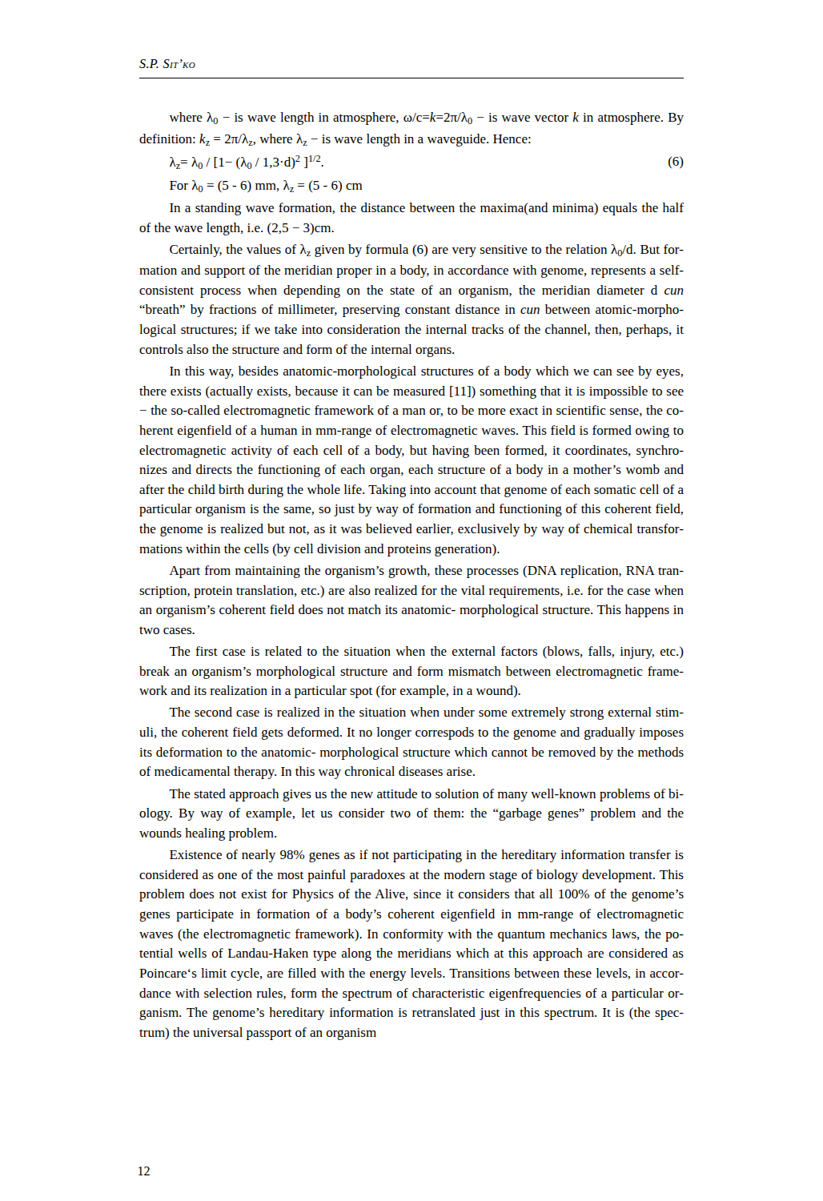S.P. Sit’ko
where λ0 − is wave length in atmosphere, ω/c=k=2π/λ0 − is wave vector k in atmosphere. By definition: kz = 2π/λz, where λz − is wave length in a waveguide. Hence:
λz= λ0 / [1− (λ0 / 1,3·d)2 ]1/2.(6)
For λ0 = (5 - 6) mm, λz = (5 - 6) cm
In a standing wave formation, the distance between the maxima(and minima) equals the half of the wave length, i.e. (2,5 − 3)cm.
Certainly, the values of λz given by formula (6) are very sensitive to the relation λ0/d. But formation and support of the meridian proper in a body, in accordance with genome, represents a self-consistent process when depending on the state of an organism, the meridian diameter d cun “breath” by fractions of millimeter, preserving constant distance in cun between atomic-morphological structures; if we take into consideration the internal tracks of the channel, then, perhaps, it controls also the structure and form of the internal organs.
In this way, besides anatomic-morphological structures of a body which we can see by eyes, there exists (actually exists, because it can be measured [11]) something that it is impossible to see − the so-called electromagnetic framework of a man or, to be more exact in scientific sense, the coherent eigenfield of a human in mm-range of electromagnetic waves. This field is formed owing to electromagnetic activity of each cell of a body, but having been formed, it coordinates, synchronizes and directs the functioning of each organ, each structure of a body in a mother’s womb and after the child birth during the whole life. Taking into account that genome of each somatic cell of a particular organism is the same, so just by way of formation and functioning of this coherent field, the genome is realized but not, as it was believed earlier, exclusively by way of chemical transformations within the cells (by cell division and proteins generation).
Apart from maintaining the organism’s growth, these processes (DNA replication, RNA transcription, protein translation, etc.) are also realized for the vital requirements, i.e. for the case when an organism’s coherent field does not match its anatomic- morphological structure. This happens in two cases.
The first case is related to the situation when the external factors (blows, falls, injury, etc.) break an organism’s morphological structure and form mismatch between electromagnetic framework and its realization in a particular spot (for example, in a wound).
The second case is realized in the situation when under some extremely strong external stimuli, the coherent field gets deformed. It no longer correspods to the genome and gradually imposes its deformation to the anatomic- morphological structure which cannot be removed by the methods of medicamental therapy. In this way chronical diseases arise.
The stated approach gives us the new attitude to solution of many well-known problems of biology. By way of example, let us consider two of them: the “garbage genes” problem and the wounds healing problem.
Existence of nearly 98% genes as if not participating in the hereditary information transfer is considered as one of the most painful paradoxes at the modern stage of biology development. This problem does not exist for Physics of the Alive, since it considers that all 100% of the genome’s genes participate in formation of a body’s coherent eigenfield in mm-range of electromagnetic waves (the electromagnetic framework). In conformity with the quantum mechanics laws, the potential wells of Landau-Haken type along the meridians which at this approach are considered as Poincare‘s limit cycle, are filled with the energy levels. Transitions between these levels, in accordance with selection rules, form the spectrum of characteristic eigenfrequencies of a particular organism. The genome’s hereditary information is retranslated just in this spectrum. It is (the spectrum) the universal passport of an organism
12